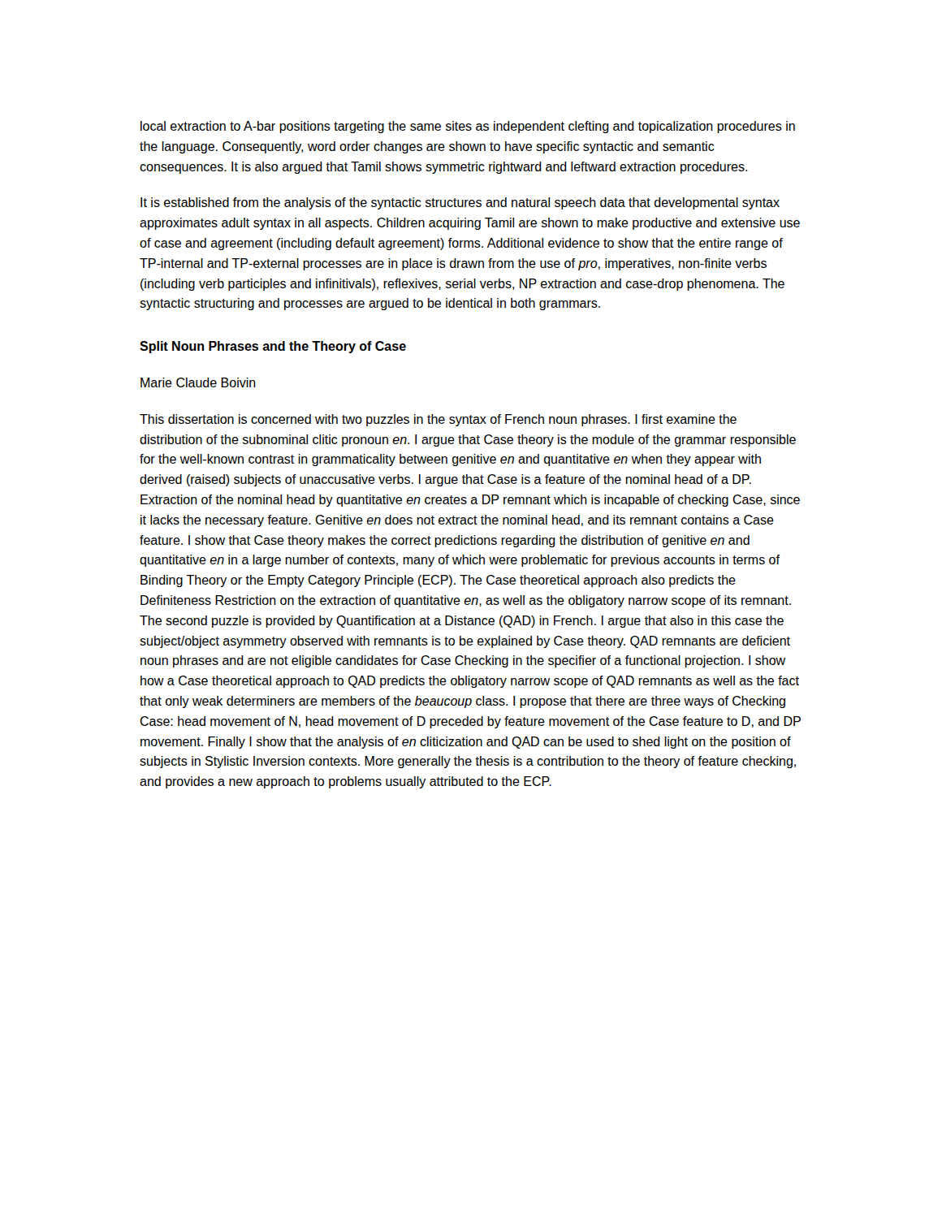local extraction to A-bar positions targeting the same sites as independent clefting and topicalization procedures in the language. Consequently, word order changes are shown to have specific syntactic and semantic consequences. It is also argued that Tamil shows symmetric rightward and leftward extraction procedures.
It is established from the analysis of the syntactic structures and natural speech data that developmental syntax approximates adult syntax in all aspects. Children acquiring Tamil are shown to make productive and extensive use of case and agreement (including default agreement) forms. Additional evidence to show that the entire range of TP-internal and TP-external processes are in place is drawn from the use of pro, imperatives, non-finite verbs (including verb participles and infinitivals), reflexives, serial verbs, NP extraction and case-drop phenomena. The syntactic structuring and processes are argued to be identical in both grammars.
Split Noun Phrases and the Theory of Case
Marie Claude Boivin
This dissertation is concerned with two puzzles in the syntax of French noun phrases. I first examine the distribution of the subnominal clitic pronoun en. I argue that Case theory is the module of the grammar responsible for the well-known contrast in grammaticality between genitive en and quantitative en when they appear with derived (raised) subjects of unaccusative verbs. I argue that Case is a feature of the nominal head of a DP. Extraction of the nominal head by quantitative en creates a DP remnant which is incapable of checking Case, since it lacks the necessary feature. Genitive en does not extract the nominal head, and its remnant contains a Case feature. I show that Case theory makes the correct predictions regarding the distribution of genitive en and quantitative en in a large number of contexts, many of which were problematic for previous accounts in terms of Binding Theory or the Empty Category Principle (ECP). The Case theoretical approach also predicts the Definiteness Restriction on the extraction of quantitative en, as well as the obligatory narrow scope of its remnant. The second puzzle is provided by Quantification at a Distance (QAD) in French. I argue that also in this case the subject/object asymmetry observed with remnants is to be explained by Case theory. QAD remnants are deficient noun phrases and are not eligible candidates for Case Checking in the specifier of a functional projection. I show how a Case theoretical approach to QAD predicts the obligatory narrow scope of QAD remnants as well as the fact that only weak determiners are members of the beaucoup class. I propose that there are three ways of Checking Case: head movement of N, head movement of D preceded by feature movement of the Case feature to D, and DP movement. Finally I show that the analysis of en cliticization and QAD can be used to shed light on the position of subjects in Stylistic Inversion contexts. More generally the thesis is a contribution to the theory of feature checking, and provides a new approach to problems usually attributed to the ECP.